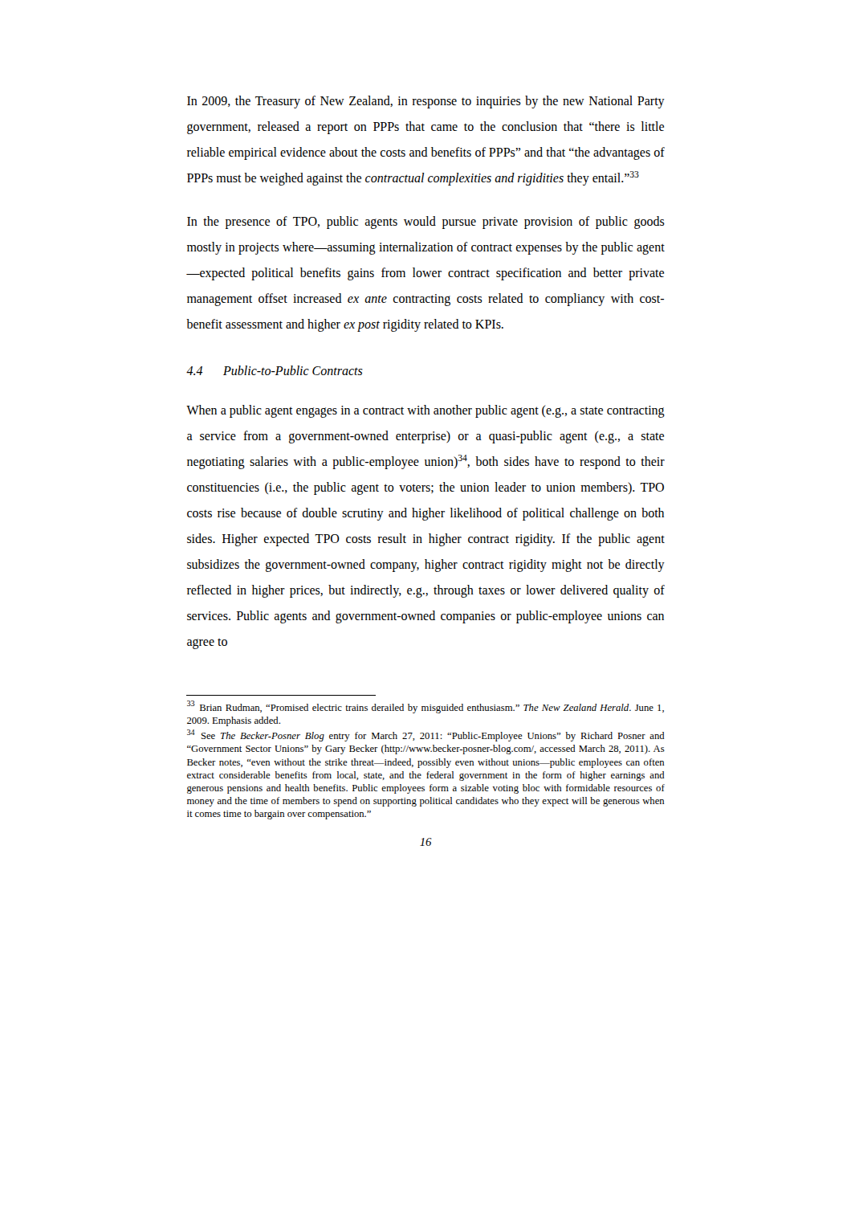In 2009, the Treasury of New Zealand, in response to inquiries by the new National Party government, released a report on PPPs that came to the conclusion that “there is little reliable empirical evidence about the costs and benefits of PPPs” and that “the advantages of PPPs must be weighed against the contractual complexities and rigidities they entail.”33
In the presence of TPO, public agents would pursue private provision of public goods mostly in projects where—assuming internalization of contract expenses by the public agent—expected political benefits gains from lower contract specification and better private management offset increased ex ante contracting costs related to compliancy with cost-benefit assessment and higher ex post rigidity related to KPIs.
4.4 Public-to-Public Contracts
When a public agent engages in a contract with another public agent (e.g., a state contracting a service from a government-owned enterprise) or a quasi-public agent (e.g., a state negotiating salaries with a public-employee union)34, both sides have to respond to their constituencies (i.e., the public agent to voters; the union leader to union members). TPO costs rise because of double scrutiny and higher likelihood of political challenge on both sides. Higher expected TPO costs result in higher contract rigidity. If the public agent subsidizes the government-owned company, higher contract rigidity might not be directly reflected in higher prices, but indirectly, e.g., through taxes or lower delivered quality of services. Public agents and government-owned companies or public-employee unions can agree to
33 Brian Rudman, “Promised electric trains derailed by misguided enthusiasm.” The New Zealand Herald. June 1, 2009. Emphasis added.
34 See The Becker-Posner Blog entry for March 27, 2011: “Public-Employee Unions” by Richard Posner and “Government Sector Unions” by Gary Becker (http://www.becker-posner-blog.com/, accessed March 28, 2011). As Becker notes, “even without the strike threat—indeed, possibly even without unions—public employees can often extract considerable benefits from local, state, and the federal government in the form of higher earnings and generous pensions and health benefits. Public employees form a sizable voting bloc with formidable resources of money and the time of members to spend on supporting political candidates who they expect will be generous when it comes time to bargain over compensation.”
16